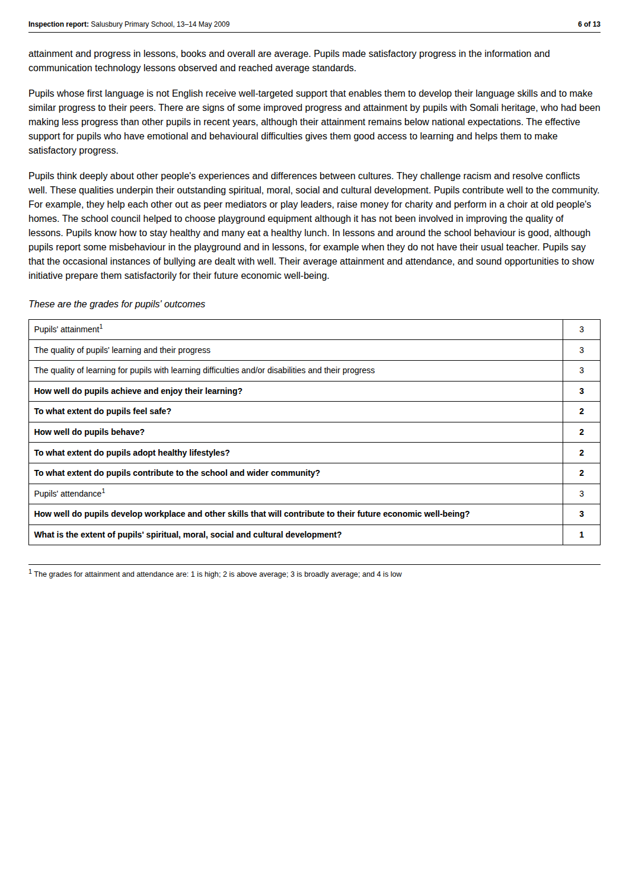Inspection report: Salusbury Primary School, 13–14 May 2009
6 of 13
attainment and progress in lessons, books and overall are average. Pupils made satisfactory progress in the information and communication technology lessons observed and reached average standards.
Pupils whose first language is not English receive well-targeted support that enables them to develop their language skills and to make similar progress to their peers. There are signs of some improved progress and attainment by pupils with Somali heritage, who had been making less progress than other pupils in recent years, although their attainment remains below national expectations. The effective support for pupils who have emotional and behavioural difficulties gives them good access to learning and helps them to make satisfactory progress.
Pupils think deeply about other people's experiences and differences between cultures. They challenge racism and resolve conflicts well. These qualities underpin their outstanding spiritual, moral, social and cultural development. Pupils contribute well to the community. For example, they help each other out as peer mediators or play leaders, raise money for charity and perform in a choir at old people's homes. The school council helped to choose playground equipment although it has not been involved in improving the quality of lessons. Pupils know how to stay healthy and many eat a healthy lunch. In lessons and around the school behaviour is good, although pupils report some misbehaviour in the playground and in lessons, for example when they do not have their usual teacher. Pupils say that the occasional instances of bullying are dealt with well. Their average attainment and attendance, and sound opportunities to show initiative prepare them satisfactorily for their future economic well-being.
These are the grades for pupils' outcomes
| Pupils' attainment 1 | 3 |
| The quality of pupils' learning and their progress | 3 |
| The quality of learning for pupils with learning difficulties and/or disabilities and their progress | 3 |
| How well do pupils achieve and enjoy their learning? | 3 |
| To what extent do pupils feel safe? | 2 |
| How well do pupils behave? | 2 |
| To what extent do pupils adopt healthy lifestyles? | 2 |
| To what extent do pupils contribute to the school and wider community? | 2 |
| Pupils' attendance 1 | 3 |
| How well do pupils develop workplace and other skills that will contribute to their future economic well-being? | 3 |
| What is the extent of pupils' spiritual, moral, social and cultural development? | 1 |
1 The grades for attainment and attendance are: 1 is high; 2 is above average; 3 is broadly average; and 4 is low